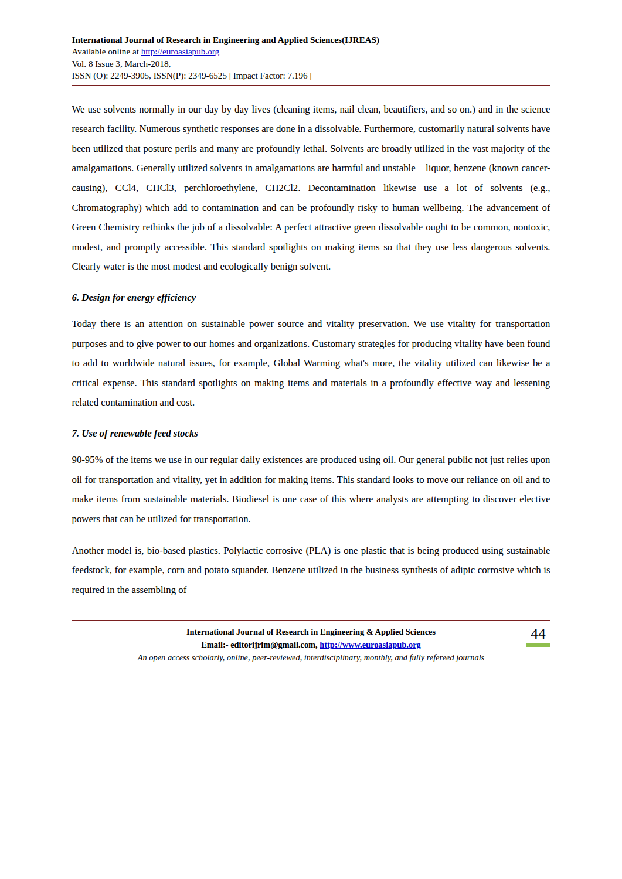International Journal of Research in Engineering and Applied Sciences(IJREAS)
Available online at http://euroasiapub.org
Vol. 8 Issue 3, March-2018,
ISSN (O): 2249-3905, ISSN(P): 2349-6525 | Impact Factor: 7.196 |
We use solvents normally in our day by day lives (cleaning items, nail clean, beautifiers, and so on.) and in the science research facility. Numerous synthetic responses are done in a dissolvable. Furthermore, customarily natural solvents have been utilized that posture perils and many are profoundly lethal. Solvents are broadly utilized in the vast majority of the amalgamations. Generally utilized solvents in amalgamations are harmful and unstable – liquor, benzene (known cancer-causing), CCl4, CHCl3, perchloroethylene, CH2Cl2. Decontamination likewise use a lot of solvents (e.g., Chromatography) which add to contamination and can be profoundly risky to human wellbeing. The advancement of Green Chemistry rethinks the job of a dissolvable: A perfect attractive green dissolvable ought to be common, nontoxic, modest, and promptly accessible. This standard spotlights on making items so that they use less dangerous solvents. Clearly water is the most modest and ecologically benign solvent.
6. Design for energy efficiency
Today there is an attention on sustainable power source and vitality preservation. We use vitality for transportation purposes and to give power to our homes and organizations. Customary strategies for producing vitality have been found to add to worldwide natural issues, for example, Global Warming what's more, the vitality utilized can likewise be a critical expense. This standard spotlights on making items and materials in a profoundly effective way and lessening related contamination and cost.
7. Use of renewable feed stocks
90-95% of the items we use in our regular daily existences are produced using oil. Our general public not just relies upon oil for transportation and vitality, yet in addition for making items. This standard looks to move our reliance on oil and to make items from sustainable materials. Biodiesel is one case of this where analysts are attempting to discover elective powers that can be utilized for transportation.
Another model is, bio-based plastics. Polylactic corrosive (PLA) is one plastic that is being produced using sustainable feedstock, for example, corn and potato squander. Benzene utilized in the business synthesis of adipic corrosive which is required in the assembling of
44
International Journal of Research in Engineering & Applied Sciences
Email:- editorijrim@gmail.com, http://www.euroasiapub.org
An open access scholarly, online, peer-reviewed, interdisciplinary, monthly, and fully refereed journals